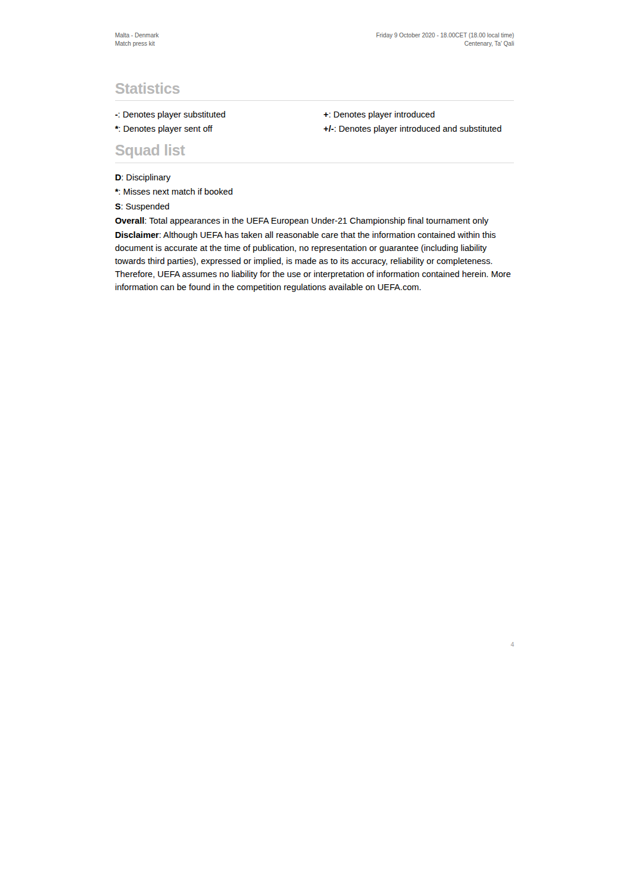Malta - Denmark
Match press kit
Friday 9 October 2020 - 18.00CET (18.00 local time)
Centenary, Ta' Qali
Statistics
-: Denotes player substituted
+: Denotes player introduced
*: Denotes player sent off
+/-: Denotes player introduced and substituted
Squad list
D: Disciplinary
*: Misses next match if booked
S: Suspended
Overall: Total appearances in the UEFA European Under-21 Championship final tournament only
Disclaimer: Although UEFA has taken all reasonable care that the information contained within this document is accurate at the time of publication, no representation or guarantee (including liability towards third parties), expressed or implied, is made as to its accuracy, reliability or completeness. Therefore, UEFA assumes no liability for the use or interpretation of information contained herein. More information can be found in the competition regulations available on UEFA.com.
4